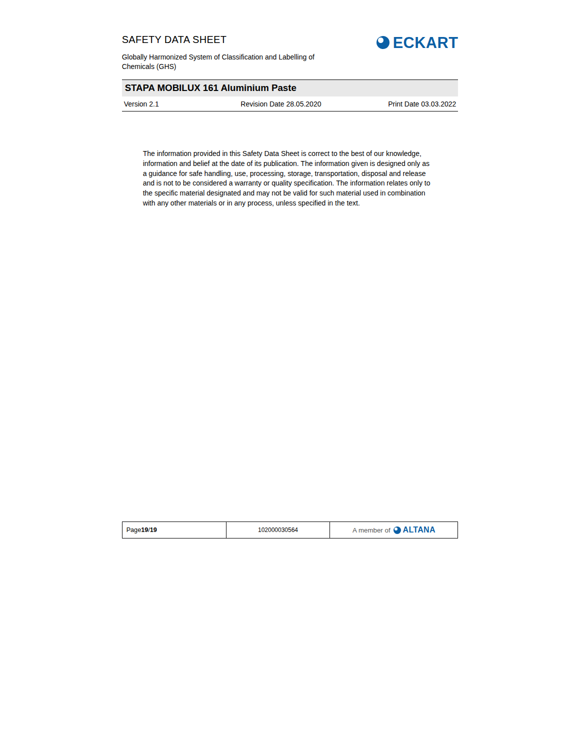SAFETY DATA SHEET
Globally Harmonized System of Classification and Labelling of Chemicals (GHS)
ECKART
STAPA MOBILUX 161 Aluminium Paste
Version 2.1 Revision Date 28.05.2020 Print Date 03.03.2022
The information provided in this Safety Data Sheet is correct to the best of our knowledge, information and belief at the date of its publication. The information given is designed only as a guidance for safe handling, use, processing, storage, transportation, disposal and release and is not to be considered a warranty or quality specification. The information relates only to the specific material designated and may not be valid for such material used in combination with any other materials or in any process, unless specified in the text.
Page 19 / 19
102000030564
A member of ALTANA